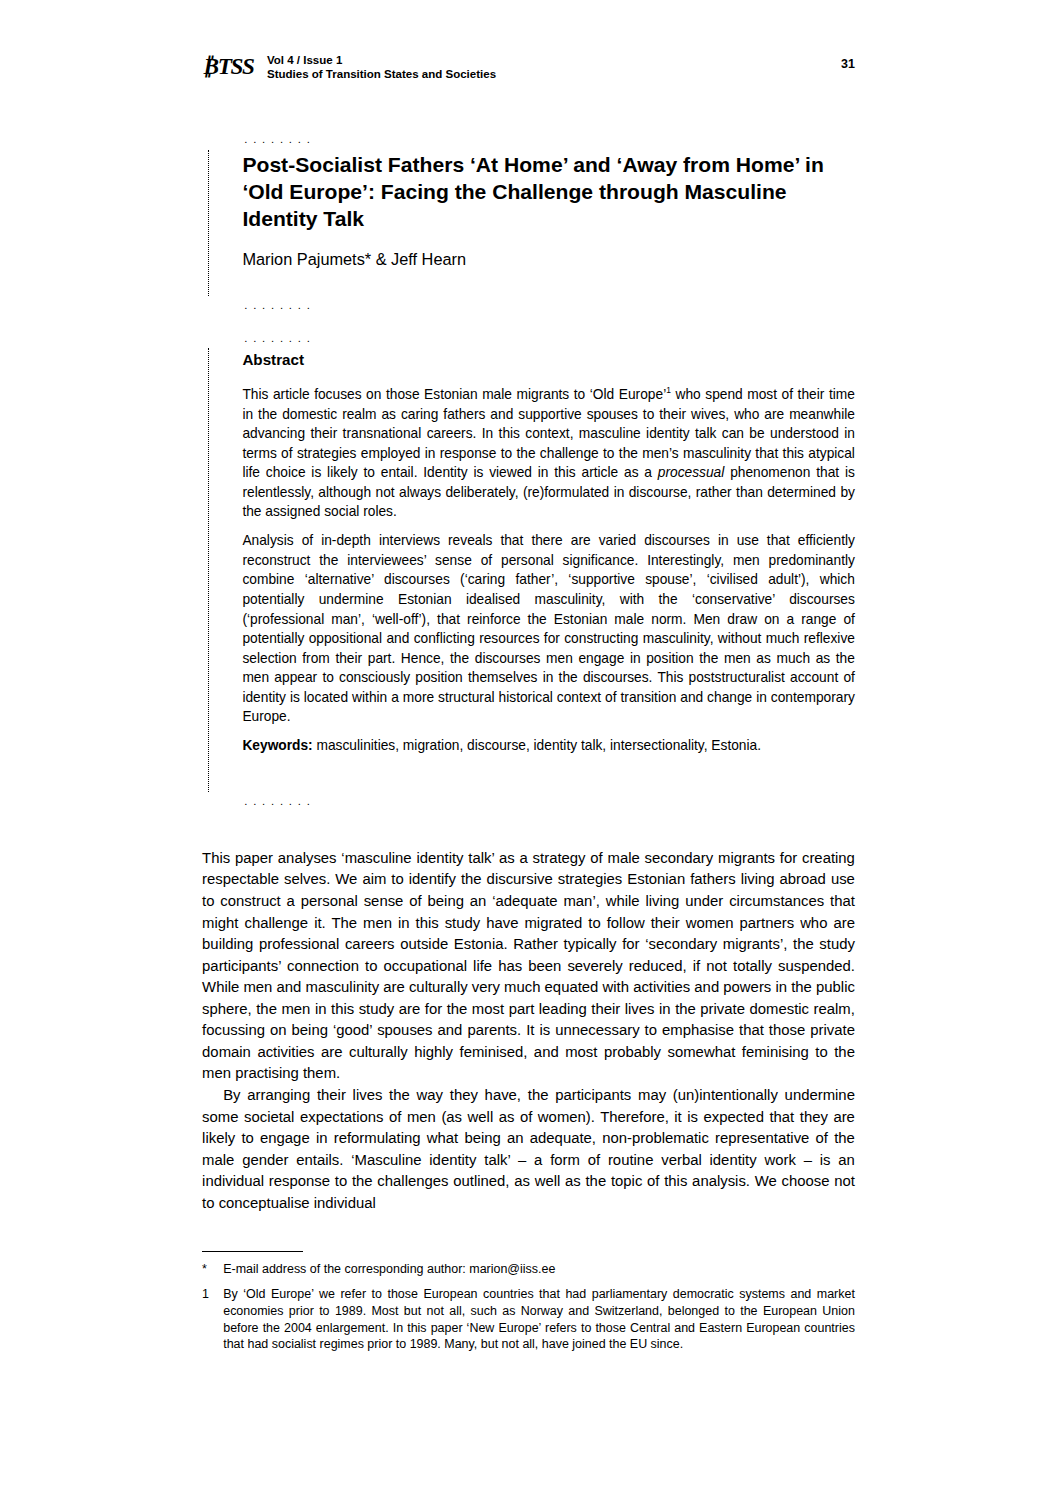₿TSS
Vol 4 / Issue 1 Studies of Transition States and Societies
31
. . . . . . . .
Post-Socialist Fathers ‘At Home’ and ‘Away from Home’ in ‘Old Europe’: Facing the Challenge through Masculine Identity Talk
Marion Pajumets* & Jeff Hearn
. . . . . . . .
. . . . . . . .
Abstract
This article focuses on those Estonian male migrants to ‘Old Europe’1 who spend most of their time in the domestic realm as caring fathers and supportive spouses to their wives, who are meanwhile advancing their transnational careers. In this context, masculine identity talk can be understood in terms of strategies employed in response to the challenge to the men’s masculinity that this atypical life choice is likely to entail. Identity is viewed in this article as a processual phenomenon that is relentlessly, although not always deliberately, (re)formulated in discourse, rather than determined by the assigned social roles.
Analysis of in-depth interviews reveals that there are varied discourses in use that efficiently reconstruct the interviewees’ sense of personal significance. Interestingly, men predominantly combine ‘alternative’ discourses (‘caring father’, ‘supportive spouse’, ‘civilised adult’), which potentially undermine Estonian idealised masculinity, with the ‘conservative’ discourses (‘professional man’, ‘well-off’), that reinforce the Estonian male norm. Men draw on a range of potentially oppositional and conflicting resources for constructing masculinity, without much reflexive selection from their part. Hence, the discourses men engage in position the men as much as the men appear to consciously position themselves in the discourses. This poststructuralist account of identity is located within a more structural historical context of transition and change in contemporary Europe.
Keywords: masculinities, migration, discourse, identity talk, intersectionality, Estonia.
. . . . . . . .
This paper analyses ‘masculine identity talk’ as a strategy of male secondary migrants for creating respectable selves. We aim to identify the discursive strategies Estonian fathers living abroad use to construct a personal sense of being an ‘adequate man’, while living under circumstances that might challenge it. The men in this study have migrated to follow their women partners who are building professional careers outside Estonia. Rather typically for ‘secondary migrants’, the study participants’ connection to occupational life has been severely reduced, if not totally suspended. While men and masculinity are culturally very much equated with activities and powers in the public sphere, the men in this study are for the most part leading their lives in the private domestic realm, focussing on being ‘good’ spouses and parents. It is unnecessary to emphasise that those private domain activities are culturally highly feminised, and most probably somewhat feminising to the men practising them.
By arranging their lives the way they have, the participants may (un)intentionally undermine some societal expectations of men (as well as of women). Therefore, it is expected that they are likely to engage in reformulating what being an adequate, non-problematic representative of the male gender entails. ‘Masculine identity talk’ – a form of routine verbal identity work – is an individual response to the challenges outlined, as well as the topic of this analysis. We choose not to conceptualise individual
* E-mail address of the corresponding author: marion@iiss.ee
1 By ‘Old Europe’ we refer to those European countries that had parliamentary democratic systems and market economies prior to 1989. Most but not all, such as Norway and Switzerland, belonged to the European Union before the 2004 enlargement. In this paper ‘New Europe’ refers to those Central and Eastern European countries that had socialist regimes prior to 1989. Many, but not all, have joined the EU since.